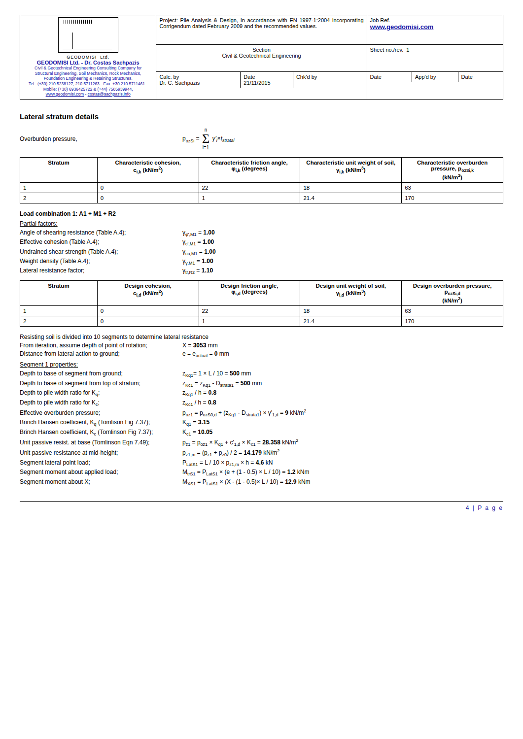| GEODOMISI Ltd. GEODOMISI Ltd. - Dr. Costas Sachpazis Civil & Geotechnical Engineering Consulting Company for Structural Engineering, Soil Mechanics, Rock Mechanics, Foundation Engineering & Retaining Structures. Tel.: (+30) 210 5238127, 210 5711263 - Fax.:+30 210 5711461 - Mobile: (+30) 6936425722 & (+44) 7585939944, www.geodomisi.com - costas@sachpazis.info | Project: Pile Analysis & Design, In accordance with EN 1997-1:2004 incorporating Corrigendum dated February 2009 and the recommended values. | Job Ref. www.geodomisi.com |
| Section Civil & Geotechnical Engineering | Sheet no./rev. 1 |
| / Calc. by Dr. C. Sachpazis / Date 21/11/2015 / Chk'd by / | / Date / App'd by / Date / |
Lateral stratum details
Overburden pressure,
pozSi = n Σ i=1 γ'i×tstratai
| Stratum | Characteristic cohesion, c i,k (kN/m 2 ) | Characteristic friction angle, φ i,k (degrees) | Characteristic unit weight of soil, γ i,k (kN/m 3 ) | Characteristic overburden pressure, p ozSi,k (kN/m 2 ) |
| --- | --- | --- | --- | --- |
| 1 | 0 | 22 | 18 | 63 |
| 2 | 0 | 1 | 21.4 | 170 |
Load combination 1: A1 + M1 + R2
Partial factors:
Angle of shearing resistance (Table A.4);
γφ',M1 = 1.00
Effective cohesion (Table A.4);
γc',M1 = 1.00
Undrained shear strength (Table A.4);
γcu,M1 = 1.00
Weight density (Table A.4);
γγ,M1 = 1.00
Lateral resistance factor;
γtr,R2 = 1.10
| Stratum | Design cohesion, c i,d (kN/m 2 ) | Design friction angle, φ i,d (degrees) | Design unit weight of soil, γ i,d (kN/m 3 ) | Design overburden pressure, p ozSi,d (kN/m 2 ) |
| --- | --- | --- | --- | --- |
| 1 | 0 | 22 | 18 | 63 |
| 2 | 0 | 1 | 21.4 | 170 |
Resisting soil is divided into 10 segments to determine lateral resistance
From iteration, assume depth of point of rotation;
X = 3053 mm
Distance from lateral action to ground;
e = eactual = 0 mm
Segment 1 properties:
Depth to base of segment from ground;
zKq1= 1 × L / 10 = 500 mm
Depth to base of segment from top of stratum;
zKc1 = zKq1 - Dstrata1 = 500 mm
Depth to pile width ratio for Kq;
zKq1 / h = 0.8
Depth to pile width ratio for Kc;
zKc1 / h = 0.8
Effective overburden pressure;
poz1 = pozS0,d + (zKq1 - Dstrata1) × γ'1,d = 9 kN/m2
Brinch Hansen coefficient, Kq (Tomlison Fig 7.37);
Kq1 = 3.15
Brinch Hansen coefficient, Kc (Tomlinson Fig 7.37);
Kc1 = 10.05
Unit passive resist. at base (Tomlinson Eqn 7.49);
pz1 = poz1 × Kq1 + c'1,d × Kc1 = 28.358 kN/m2
Unit passive resistance at mid-height;
pz1,m = (pz1 + pz0) / 2 = 14.179 kN/m2
Segment lateral point load;
PLatS1 = L / 10 × pz1,m × h = 4.6 kN
Segment moment about applied load;
MtrS1 = PLatS1 × (e + (1 - 0.5) × L / 10) = 1.2 kNm
Segment moment about X;
MXS1 = PLatS1 × (X - (1 - 0.5)× L / 10) = 12.9 kNm
4 | P a g e